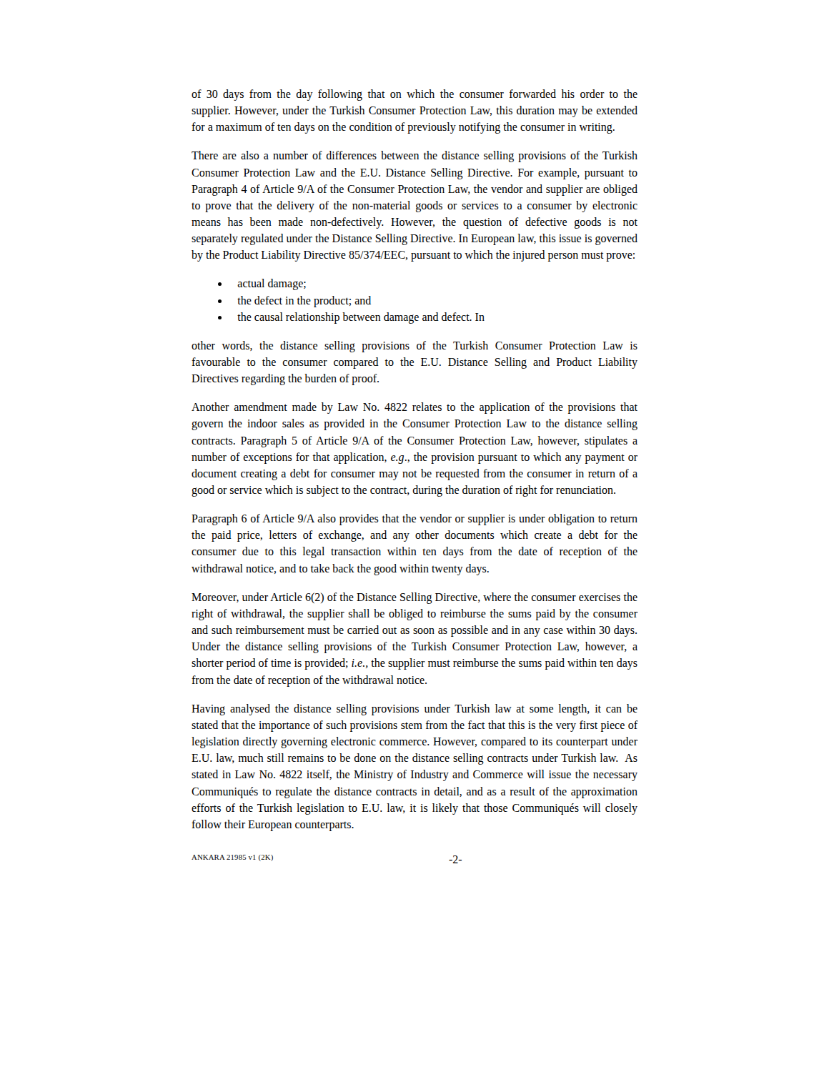of 30 days from the day following that on which the consumer forwarded his order to the supplier. However, under the Turkish Consumer Protection Law, this duration may be extended for a maximum of ten days on the condition of previously notifying the consumer in writing.
There are also a number of differences between the distance selling provisions of the Turkish Consumer Protection Law and the E.U. Distance Selling Directive. For example, pursuant to Paragraph 4 of Article 9/A of the Consumer Protection Law, the vendor and supplier are obliged to prove that the delivery of the non-material goods or services to a consumer by electronic means has been made non-defectively. However, the question of defective goods is not separately regulated under the Distance Selling Directive. In European law, this issue is governed by the Product Liability Directive 85/374/EEC, pursuant to which the injured person must prove:
actual damage;
the defect in the product; and
the causal relationship between damage and defect. In
other words, the distance selling provisions of the Turkish Consumer Protection Law is favourable to the consumer compared to the E.U. Distance Selling and Product Liability Directives regarding the burden of proof.
Another amendment made by Law No. 4822 relates to the application of the provisions that govern the indoor sales as provided in the Consumer Protection Law to the distance selling contracts. Paragraph 5 of Article 9/A of the Consumer Protection Law, however, stipulates a number of exceptions for that application, e.g., the provision pursuant to which any payment or document creating a debt for consumer may not be requested from the consumer in return of a good or service which is subject to the contract, during the duration of right for renunciation.
Paragraph 6 of Article 9/A also provides that the vendor or supplier is under obligation to return the paid price, letters of exchange, and any other documents which create a debt for the consumer due to this legal transaction within ten days from the date of reception of the withdrawal notice, and to take back the good within twenty days.
Moreover, under Article 6(2) of the Distance Selling Directive, where the consumer exercises the right of withdrawal, the supplier shall be obliged to reimburse the sums paid by the consumer and such reimbursement must be carried out as soon as possible and in any case within 30 days. Under the distance selling provisions of the Turkish Consumer Protection Law, however, a shorter period of time is provided; i.e., the supplier must reimburse the sums paid within ten days from the date of reception of the withdrawal notice.
Having analysed the distance selling provisions under Turkish law at some length, it can be stated that the importance of such provisions stem from the fact that this is the very first piece of legislation directly governing electronic commerce. However, compared to its counterpart under E.U. law, much still remains to be done on the distance selling contracts under Turkish law. As stated in Law No. 4822 itself, the Ministry of Industry and Commerce will issue the necessary Communiqués to regulate the distance contracts in detail, and as a result of the approximation efforts of the Turkish legislation to E.U. law, it is likely that those Communiqués will closely follow their European counterparts.
ANKARA 21985 v1 (2K)
-2-